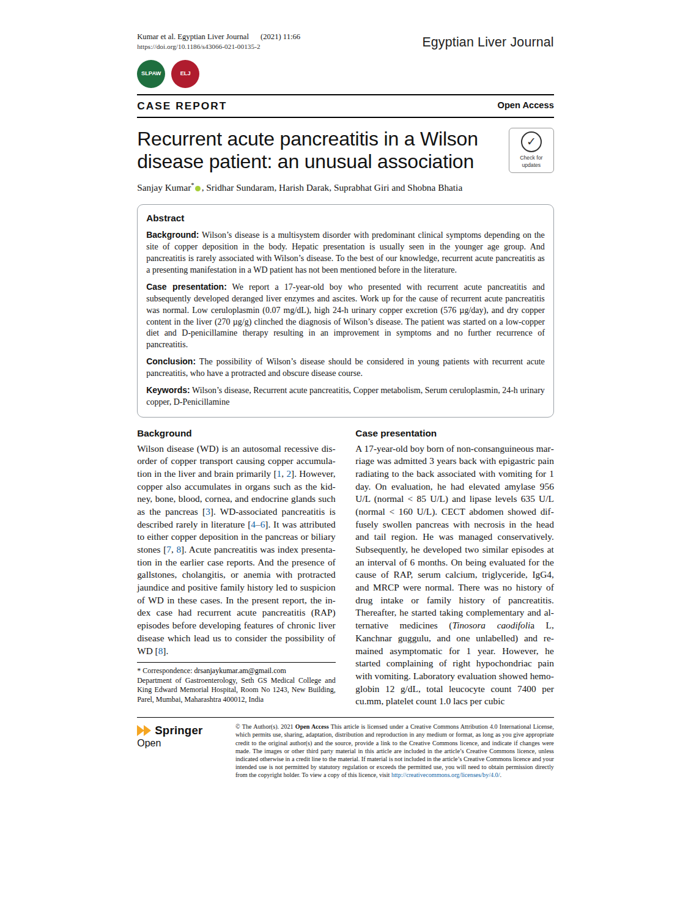Kumar et al. Egyptian Liver Journal (2021) 11:66
https://doi.org/10.1186/s43066-021-00135-2
Egyptian Liver Journal
SLPAW
ELJ
CASE REPORT
Open Access
Recurrent acute pancreatitis in a Wilson disease patient: an unusual association
✓
Check for
updates
Sanjay Kumar* , Sridhar Sundaram, Harish Darak, Suprabhat Giri and Shobna Bhatia
Abstract
Background: Wilson’s disease is a multisystem disorder with predominant clinical symptoms depending on the site of copper deposition in the body. Hepatic presentation is usually seen in the younger age group. And pancreatitis is rarely associated with Wilson’s disease. To the best of our knowledge, recurrent acute pancreatitis as a presenting manifestation in a WD patient has not been mentioned before in the literature.
Case presentation: We report a 17-year-old boy who presented with recurrent acute pancreatitis and subsequently developed deranged liver enzymes and ascites. Work up for the cause of recurrent acute pancreatitis was normal. Low ceruloplasmin (0.07 mg/dL), high 24-h urinary copper excretion (576 µg/day), and dry copper content in the liver (270 µg/g) clinched the diagnosis of Wilson’s disease. The patient was started on a low-copper diet and D-penicillamine therapy resulting in an improvement in symptoms and no further recurrence of pancreatitis.
Conclusion: The possibility of Wilson’s disease should be considered in young patients with recurrent acute pancreatitis, who have a protracted and obscure disease course.
Keywords: Wilson’s disease, Recurrent acute pancreatitis, Copper metabolism, Serum ceruloplasmin, 24-h urinary copper, D-Penicillamine
Background
Wilson disease (WD) is an autosomal recessive disorder of copper transport causing copper accumulation in the liver and brain primarily [1, 2]. However, copper also accumulates in organs such as the kidney, bone, blood, cornea, and endocrine glands such as the pancreas [3]. WD-associated pancreatitis is described rarely in literature [4–6]. It was attributed to either copper deposition in the pancreas or biliary stones [7, 8]. Acute pancreatitis was index presentation in the earlier case reports. And the presence of gallstones, cholangitis, or anemia with protracted jaundice and positive family history led to suspicion of WD in these cases. In the present report, the index case had recurrent acute pancreatitis (RAP) episodes before developing features of chronic liver disease which lead us to consider the possibility of WD [8].
* Correspondence: drsanjaykumar.am@gmail.com
Department of Gastroenterology, Seth GS Medical College and King Edward Memorial Hospital, Room No 1243, New Building, Parel, Mumbai, Maharashtra 400012, India
Case presentation
A 17-year-old boy born of non-consanguineous marriage was admitted 3 years back with epigastric pain radiating to the back associated with vomiting for 1 day. On evaluation, he had elevated amylase 956 U/L (normal < 85 U/L) and lipase levels 635 U/L (normal < 160 U/L). CECT abdomen showed diffusely swollen pancreas with necrosis in the head and tail region. He was managed conservatively. Subsequently, he developed two similar episodes at an interval of 6 months. On being evaluated for the cause of RAP, serum calcium, triglyceride, IgG4, and MRCP were normal. There was no history of drug intake or family history of pancreatitis. Thereafter, he started taking complementary and alternative medicines (Tinosora caodifolia L, Kanchnar guggulu, and one unlabelled) and remained asymptomatic for 1 year. However, he started complaining of right hypochondriac pain with vomiting. Laboratory evaluation showed hemoglobin 12 g/dL, total leucocyte count 7400 per cu.mm, platelet count 1.0 lacs per cubic
Springer
Open
© The Author(s). 2021 Open Access This article is licensed under a Creative Commons Attribution 4.0 International License, which permits use, sharing, adaptation, distribution and reproduction in any medium or format, as long as you give appropriate credit to the original author(s) and the source, provide a link to the Creative Commons licence, and indicate if changes were made. The images or other third party material in this article are included in the article’s Creative Commons licence, unless indicated otherwise in a credit line to the material. If material is not included in the article’s Creative Commons licence and your intended use is not permitted by statutory regulation or exceeds the permitted use, you will need to obtain permission directly from the copyright holder. To view a copy of this licence, visit http://creativecommons.org/licenses/by/4.0/.